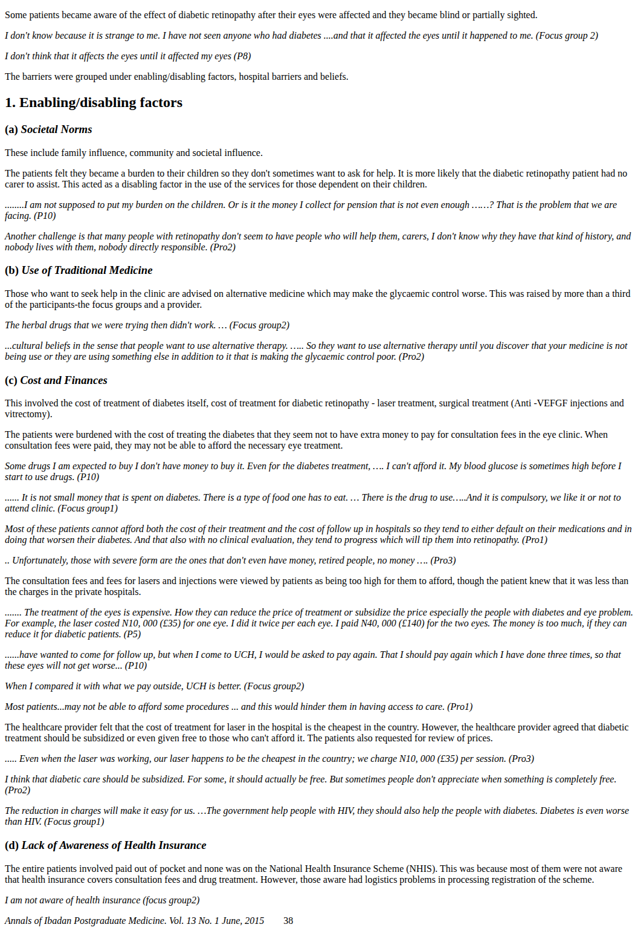Some patients became aware of the effect of diabetic retinopathy after their eyes were affected and they became blind or partially sighted.
I don't know because it is strange to me. I have not seen anyone who had diabetes ....and that it affected the eyes until it happened to me. (Focus group 2)
I don't think that it affects the eyes until it affected my eyes (P8)
The barriers were grouped under enabling/disabling factors, hospital barriers and beliefs.
1. Enabling/disabling factors
(a) Societal Norms
These include family influence, community and societal influence.
The patients felt they became a burden to their children so they don't sometimes want to ask for help. It is more likely that the diabetic retinopathy patient had no carer to assist. This acted as a disabling factor in the use of the services for those dependent on their children.
........I am not supposed to put my burden on the children. Or is it the money I collect for pension that is not even enough ……? That is the problem that we are facing. (P10)
Another challenge is that many people with retinopathy don't seem to have people who will help them, carers, I don't know why they have that kind of history, and nobody lives with them, nobody directly responsible. (Pro2)
(b) Use of Traditional Medicine
Those who want to seek help in the clinic are advised on alternative medicine which may make the glycaemic control worse. This was raised by more than a third of the participants-the focus groups and a provider.
The herbal drugs that we were trying then didn't work. … (Focus group2)
...cultural beliefs in the sense that people want to use alternative therapy. ….. So they want to use alternative therapy until you discover that your medicine is not being use or they are using something else in addition to it that is making the glycaemic control poor. (Pro2)
(c) Cost and Finances
This involved the cost of treatment of diabetes itself, cost of treatment for diabetic retinopathy - laser treatment, surgical treatment (Anti -VEFGF injections and vitrectomy).
The patients were burdened with the cost of treating the diabetes that they seem not to have extra money to pay for consultation fees in the eye clinic. When consultation fees were paid, they may not be able to afford the necessary eye treatment.
Some drugs I am expected to buy I don't have money to buy it. Even for the diabetes treatment, …. I can't afford it. My blood glucose is sometimes high before I start to use drugs. (P10)
...... It is not small money that is spent on diabetes. There is a type of food one has to eat. … There is the drug to use…..And it is compulsory, we like it or not to attend clinic. (Focus group1)
Most of these patients cannot afford both the cost of their treatment and the cost of follow up in hospitals so they tend to either default on their medications and in doing that worsen their diabetes. And that also with no clinical evaluation, they tend to progress which will tip them into retinopathy. (Pro1)
.. Unfortunately, those with severe form are the ones that don't even have money, retired people, no money …. (Pro3)
The consultation fees and fees for lasers and injections were viewed by patients as being too high for them to afford, though the patient knew that it was less than the charges in the private hospitals.
....... The treatment of the eyes is expensive. How they can reduce the price of treatment or subsidize the price especially the people with diabetes and eye problem. For example, the laser costed N10, 000 (£35) for one eye. I did it twice per each eye. I paid N40, 000 (£140) for the two eyes. The money is too much, if they can reduce it for diabetic patients. (P5)
......have wanted to come for follow up, but when I come to UCH, I would be asked to pay again. That I should pay again which I have done three times, so that these eyes will not get worse... (P10)
When I compared it with what we pay outside, UCH is better. (Focus group2)
Most patients...may not be able to afford some procedures ... and this would hinder them in having access to care. (Pro1)
The healthcare provider felt that the cost of treatment for laser in the hospital is the cheapest in the country. However, the healthcare provider agreed that diabetic treatment should be subsidized or even given free to those who can't afford it. The patients also requested for review of prices.
..... Even when the laser was working, our laser happens to be the cheapest in the country; we charge N10, 000 (£35) per session. (Pro3)
I think that diabetic care should be subsidized. For some, it should actually be free. But sometimes people don't appreciate when something is completely free. (Pro2)
The reduction in charges will make it easy for us. …The government help people with HIV, they should also help the people with diabetes. Diabetes is even worse than HIV. (Focus group1)
(d) Lack of Awareness of Health Insurance
The entire patients involved paid out of pocket and none was on the National Health Insurance Scheme (NHIS). This was because most of them were not aware that health insurance covers consultation fees and drug treatment. However, those aware had logistics problems in processing registration of the scheme.
I am not aware of health insurance (focus group2)
Annals of Ibadan Postgraduate Medicine. Vol. 13 No. 1 June, 2015 38